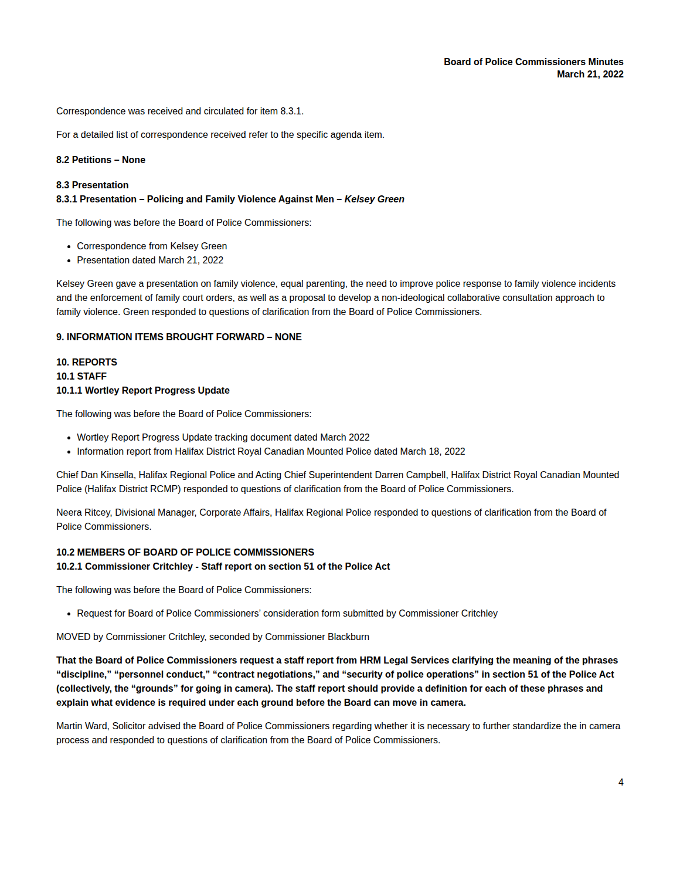Board of Police Commissioners Minutes
March 21, 2022
Correspondence was received and circulated for item 8.3.1.
For a detailed list of correspondence received refer to the specific agenda item.
8.2 Petitions – None
8.3 Presentation
8.3.1 Presentation – Policing and Family Violence Against Men – Kelsey Green
The following was before the Board of Police Commissioners:
Correspondence from Kelsey Green
Presentation dated March 21, 2022
Kelsey Green gave a presentation on family violence, equal parenting, the need to improve police response to family violence incidents and the enforcement of family court orders, as well as a proposal to develop a non-ideological collaborative consultation approach to family violence. Green responded to questions of clarification from the Board of Police Commissioners.
9. INFORMATION ITEMS BROUGHT FORWARD – NONE
10. REPORTS
10.1 STAFF
10.1.1 Wortley Report Progress Update
The following was before the Board of Police Commissioners:
Wortley Report Progress Update tracking document dated March 2022
Information report from Halifax District Royal Canadian Mounted Police dated March 18, 2022
Chief Dan Kinsella, Halifax Regional Police and Acting Chief Superintendent Darren Campbell, Halifax District Royal Canadian Mounted Police (Halifax District RCMP) responded to questions of clarification from the Board of Police Commissioners.
Neera Ritcey, Divisional Manager, Corporate Affairs, Halifax Regional Police responded to questions of clarification from the Board of Police Commissioners.
10.2 MEMBERS OF BOARD OF POLICE COMMISSIONERS
10.2.1 Commissioner Critchley - Staff report on section 51 of the Police Act
The following was before the Board of Police Commissioners:
Request for Board of Police Commissioners’ consideration form submitted by Commissioner Critchley
MOVED by Commissioner Critchley, seconded by Commissioner Blackburn
That the Board of Police Commissioners request a staff report from HRM Legal Services clarifying the meaning of the phrases “discipline,” “personnel conduct,” “contract negotiations,” and “security of police operations” in section 51 of the Police Act (collectively, the “grounds” for going in camera). The staff report should provide a definition for each of these phrases and explain what evidence is required under each ground before the Board can move in camera.
Martin Ward, Solicitor advised the Board of Police Commissioners regarding whether it is necessary to further standardize the in camera process and responded to questions of clarification from the Board of Police Commissioners.
4